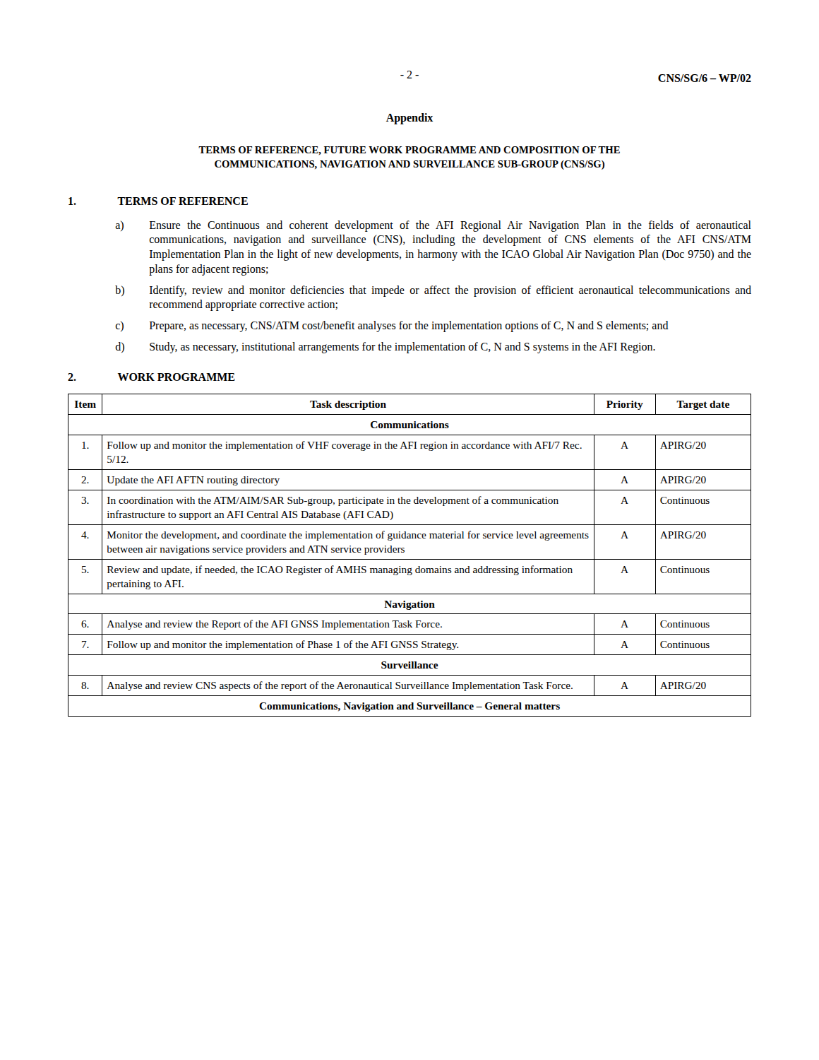- 2 -
CNS/SG/6 – WP/02
Appendix
TERMS OF REFERENCE, FUTURE WORK PROGRAMME AND COMPOSITION OF THE
COMMUNICATIONS, NAVIGATION AND SURVEILLANCE SUB-GROUP (CNS/SG)
1. TERMS OF REFERENCE
a) Ensure the Continuous and coherent development of the AFI Regional Air Navigation Plan in the fields of aeronautical communications, navigation and surveillance (CNS), including the development of CNS elements of the AFI CNS/ATM Implementation Plan in the light of new developments, in harmony with the ICAO Global Air Navigation Plan (Doc 9750) and the plans for adjacent regions;
b) Identify, review and monitor deficiencies that impede or affect the provision of efficient aeronautical telecommunications and recommend appropriate corrective action;
c) Prepare, as necessary, CNS/ATM cost/benefit analyses for the implementation options of C, N and S elements; and
d) Study, as necessary, institutional arrangements for the implementation of C, N and S systems in the AFI Region.
2. WORK PROGRAMME
| Item | Task description | Priority | Target date |
| --- | --- | --- | --- |
| Communications |
| 1. | Follow up and monitor the implementation of VHF coverage in the AFI region in accordance with AFI/7 Rec. 5/12. | A | APIRG/20 |
| 2. | Update the AFI AFTN routing directory | A | APIRG/20 |
| 3. | In coordination with the ATM/AIM/SAR Sub-group, participate in the development of a communication infrastructure to support an AFI Central AIS Database (AFI CAD) | A | Continuous |
| 4. | Monitor the development, and coordinate the implementation of guidance material for service level agreements between air navigations service providers and ATN service providers | A | APIRG/20 |
| 5. | Review and update, if needed, the ICAO Register of AMHS managing domains and addressing information pertaining to AFI. | A | Continuous |
| Navigation |
| 6. | Analyse and review the Report of the AFI GNSS Implementation Task Force. | A | Continuous |
| 7. | Follow up and monitor the implementation of Phase 1 of the AFI GNSS Strategy. | A | Continuous |
| Surveillance |
| 8. | Analyse and review CNS aspects of the report of the Aeronautical Surveillance Implementation Task Force. | A | APIRG/20 |
| Communications, Navigation and Surveillance – General matters |